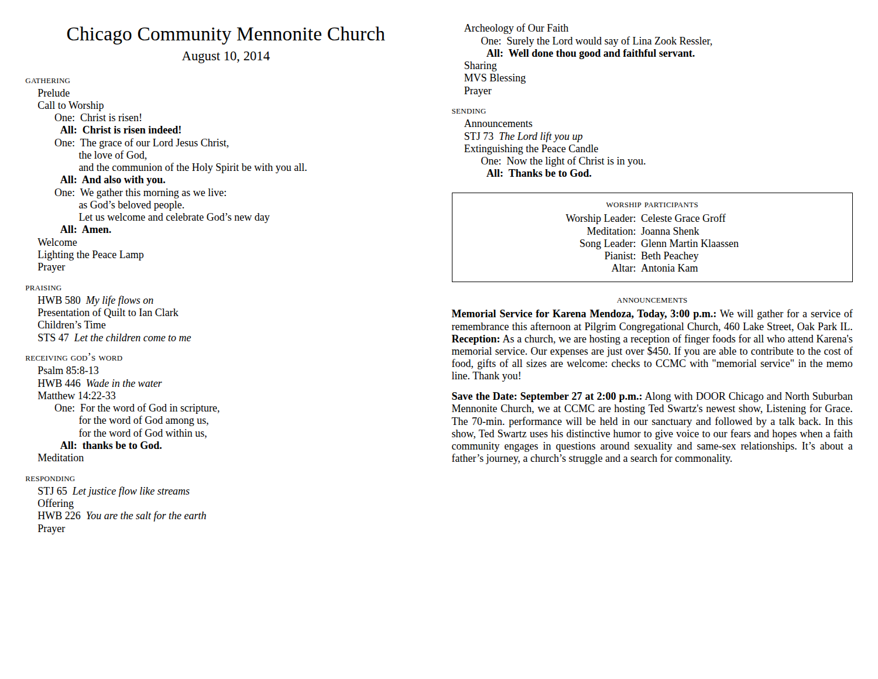Chicago Community Mennonite Church
August 10, 2014
Gathering
Prelude
Call to Worship
One: Christ is risen!
All: Christ is risen indeed!
One: The grace of our Lord Jesus Christ,
the love of God,
and the communion of the Holy Spirit be with you all.
All: And also with you.
One: We gather this morning as we live:
as God’s beloved people.
Let us welcome and celebrate God’s new day
All: Amen.
Welcome
Lighting the Peace Lamp
Prayer
Praising
HWB 580 My life flows on
Presentation of Quilt to Ian Clark
Children’s Time
STS 47 Let the children come to me
Receiving God’s Word
Psalm 85:8-13
HWB 446 Wade in the water
Matthew 14:22-33
One: For the word of God in scripture,
for the word of God among us,
for the word of God within us,
All: thanks be to God.
Meditation
Responding
STJ 65 Let justice flow like streams
Offering
HWB 226 You are the salt for the earth
Prayer
Archeology of Our Faith
One: Surely the Lord would say of Lina Zook Ressler,
All: Well done thou good and faithful servant.
Sharing
MVS Blessing
Prayer
Sending
Announcements
STJ 73 The Lord lift you up
Extinguishing the Peace Candle
One: Now the light of Christ is in you.
All: Thanks be to God.
Worship Participants
| Worship Leader: | Celeste Grace Groff |
| Meditation: | Joanna Shenk |
| Song Leader: | Glenn Martin Klaassen |
| Pianist: | Beth Peachey |
| Altar: | Antonia Kam |
Announcements
Memorial Service for Karena Mendoza, Today, 3:00 p.m.: We will gather for a service of remembrance this afternoon at Pilgrim Congregational Church, 460 Lake Street, Oak Park IL. Reception: As a church, we are hosting a reception of finger foods for all who attend Karena's memorial service. Our expenses are just over $450. If you are able to contribute to the cost of food, gifts of all sizes are welcome: checks to CCMC with "memorial service" in the memo line. Thank you!
Save the Date: September 27 at 2:00 p.m.: Along with DOOR Chicago and North Suburban Mennonite Church, we at CCMC are hosting Ted Swartz's newest show, Listening for Grace. The 70-min. performance will be held in our sanctuary and followed by a talk back. In this show, Ted Swartz uses his distinctive humor to give voice to our fears and hopes when a faith community engages in questions around sexuality and same-sex relationships. It’s about a father’s journey, a church’s struggle and a search for commonality.